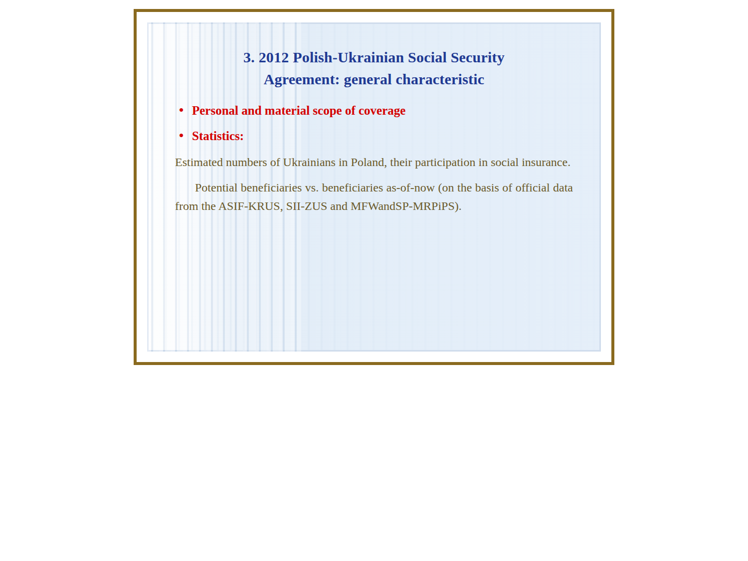3. 2012 Polish-Ukrainian Social Security
Agreement: general characteristic
Personal and material scope of coverage
Statistics:
Estimated numbers of Ukrainians in Poland, their participation in social insurance.
Potential beneficiaries vs. beneficiaries as-of-now (on the basis of official data from the ASIF-KRUS, SII-ZUS and MFWandSP-MRPiPS).